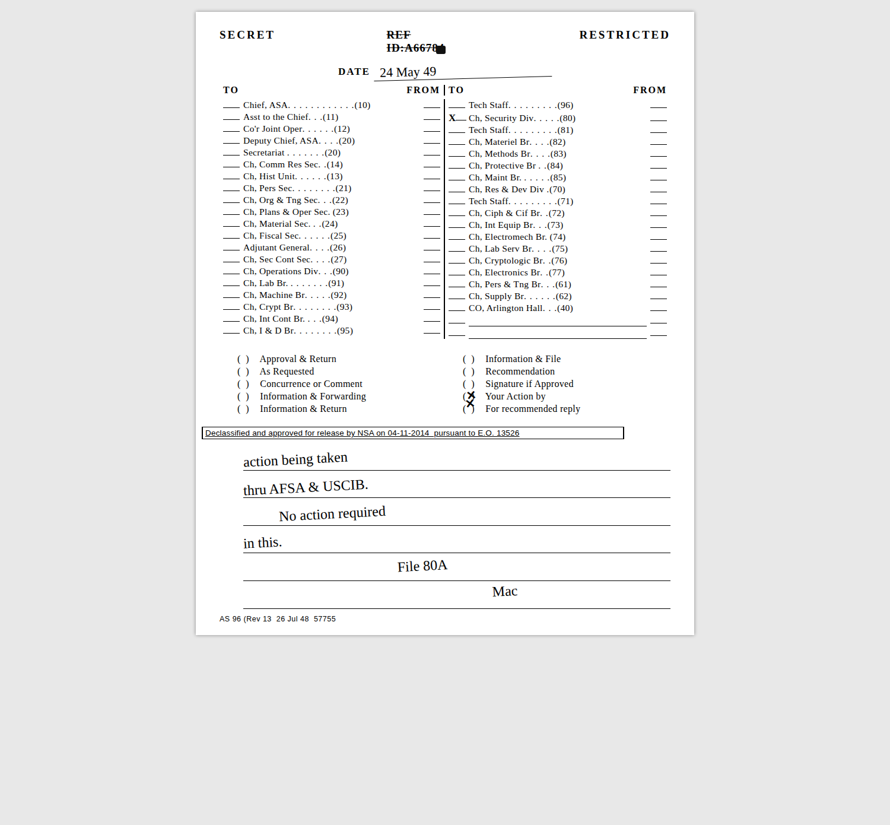SECRET
REF ID:A66784
RESTRICTED
DATE 24 May 49
TO FROM
TO FROM
| | Chief, ASA . . . . . . . . . . . . (10) | |
| | Asst to the Chief . . . (11) | |
| | Co'r Joint Oper . . . . . . (12) | |
| | Deputy Chief, ASA . . . . (20) | |
| | Secretariat . . . . . . . (20) | |
| | Ch, Comm Res Sec . . (14) | |
| | Ch, Hist Unit . . . . . . (13) | |
| | Ch, Pers Sec . . . . . . . . (21) | |
| | Ch, Org & Tng Sec . . . (22) | |
| | Ch, Plans & Oper Sec. (23) | |
| | Ch, Material Sec. . . (24) | |
| | Ch, Fiscal Sec . . . . . . (25) | |
| | Adjutant General . . . . (26) | |
| | Ch, Sec Cont Sec . . . . (27) | |
| | Ch, Operations Div . . . (90) | |
| | Ch, Lab Br. . . . . . . . (91) | |
| | Ch, Machine Br . . . . . (92) | |
| | Ch, Crypt Br . . . . . . . . (93) | |
| | Ch, Int Cont Br. . . . (94) | |
| | Ch, I & D Br . . . . . . . . (95) | |
| | Tech Staff . . . . . . . . . (96) | |
| X | Ch, Security Div . . . . . (80) | |
| | Tech Staff . . . . . . . . . (81) | |
| | Ch, Materiel Br . . . . (82) | |
| | Ch, Methods Br . . . . (83) | |
| | Ch, Protective Br . . (84) | |
| | Ch, Maint Br. . . . . . (85) | |
| | Ch, Res & Dev Div . (70) | |
| | Tech Staff . . . . . . . . . (71) | |
| | Ch, Ciph & Cif Br . . (72) | |
| | Ch, Int Equip Br . . . (73) | |
| | Ch, Electromech Br. (74) | |
| | Ch, Lab Serv Br . . . . (75) | |
| | Ch, Cryptologic Br . . (76) | |
| | Ch, Electronics Br . . (77) | |
| | Ch, Pers & Tng Br . . . (61) | |
| | Ch, Supply Br . . . . . . (62) | |
| | CO, Arlington Hall . . . (40) | |
( ) Approval & Return
( ) As Requested
( ) Concurrence or Comment
( ) Information & Forwarding
( ) Information & Return
( ) Information & File
( ) Recommendation
( ) Signature if Approved
(✕ ) Your Action by
(✕ ) For recommended reply
Declassified and approved for release by NSA on 04-11-2014 pursuant to E.O. 13526
action being taken
thru AFSA & USCIB.
No action required
in this.
File 80A
Mac
AS 96 (Rev 13 26 Jul 48 57755